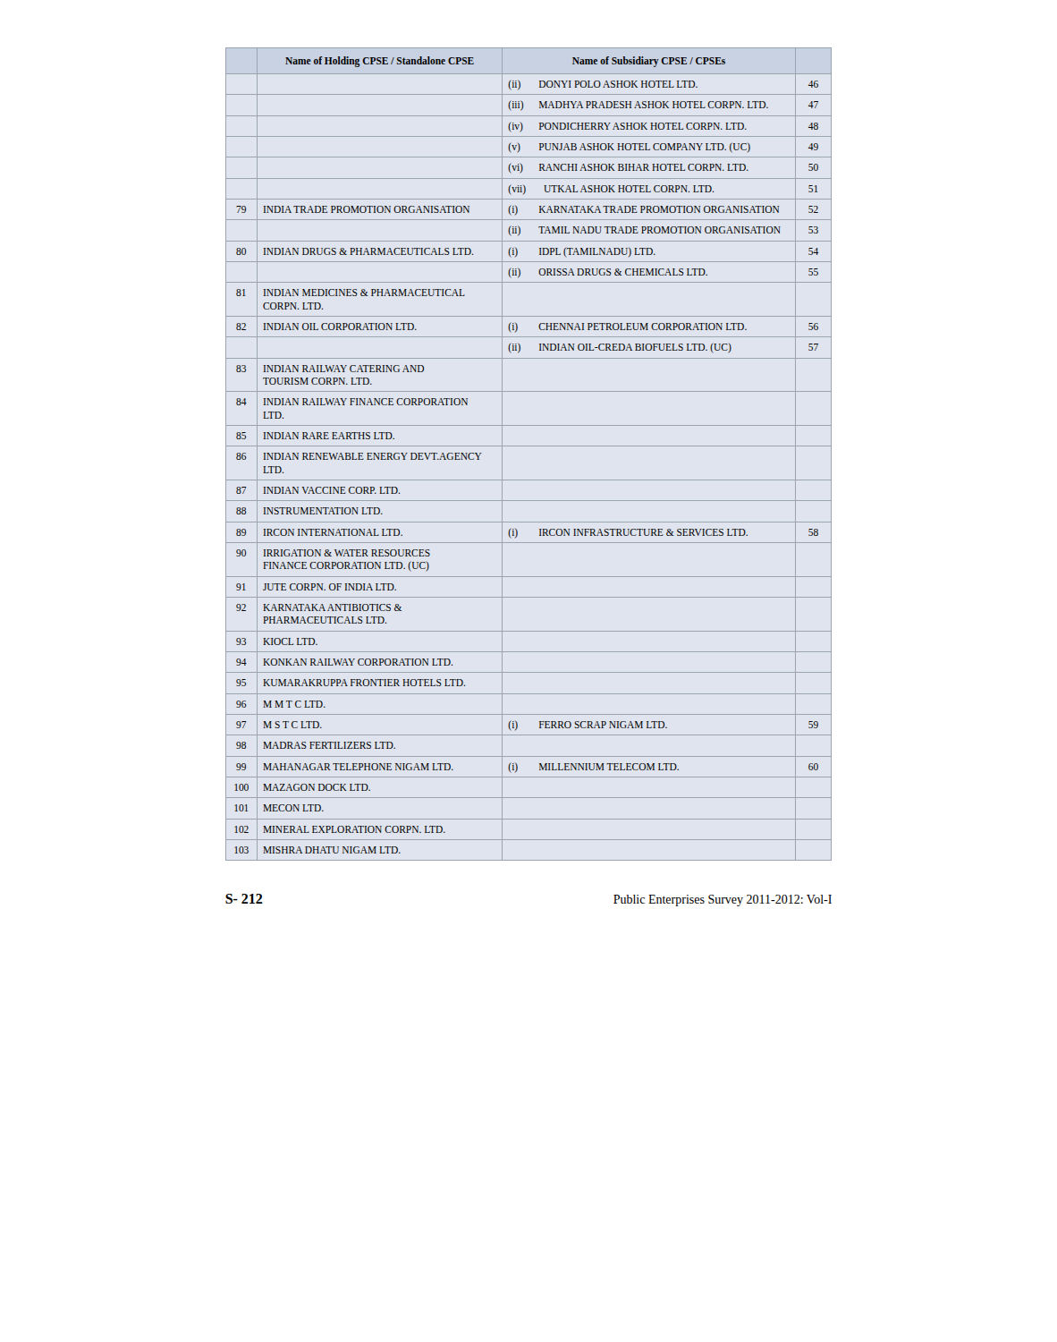| | Name of Holding CPSE / Standalone CPSE | Name of Subsidiary CPSE / CPSEs | |
| --- | --- | --- | --- |
| | | (ii) DONYI POLO ASHOK HOTEL LTD. | 46 |
| | | (iii) MADHYA PRADESH ASHOK HOTEL CORPN. LTD. | 47 |
| | | (iv) PONDICHERRY ASHOK HOTEL CORPN. LTD. | 48 |
| | | (v) PUNJAB ASHOK HOTEL COMPANY LTD. (UC) | 49 |
| | | (vi) RANCHI ASHOK BIHAR HOTEL CORPN. LTD. | 50 |
| | | (vii) UTKAL ASHOK HOTEL CORPN. LTD. | 51 |
| 79 | INDIA TRADE PROMOTION ORGANISATION | (i) KARNATAKA TRADE PROMOTION ORGANISATION | 52 |
| | | (ii) TAMIL NADU TRADE PROMOTION ORGANISATION | 53 |
| 80 | INDIAN DRUGS & PHARMACEUTICALS LTD. | (i) IDPL (TAMILNADU) LTD. | 54 |
| | | (ii) ORISSA DRUGS & CHEMICALS LTD. | 55 |
| 81 | INDIAN MEDICINES & PHARMACEUTICAL CORPN. LTD. | | |
| 82 | INDIAN OIL CORPORATION LTD. | (i) CHENNAI PETROLEUM CORPORATION LTD. | 56 |
| | | (ii) INDIAN OIL-CREDA BIOFUELS LTD. (UC) | 57 |
| 83 | INDIAN RAILWAY CATERING AND TOURISM CORPN. LTD. | | |
| 84 | INDIAN RAILWAY FINANCE CORPORATION LTD. | | |
| 85 | INDIAN RARE EARTHS LTD. | | |
| 86 | INDIAN RENEWABLE ENERGY DEVT.AGENCY LTD. | | |
| 87 | INDIAN VACCINE CORP. LTD. | | |
| 88 | INSTRUMENTATION LTD. | | |
| 89 | IRCON INTERNATIONAL LTD. | (i) IRCON INFRASTRUCTURE & SERVICES LTD. | 58 |
| 90 | IRRIGATION & WATER RESOURCES FINANCE CORPORATION LTD. (UC) | | |
| 91 | JUTE CORPN. OF INDIA LTD. | | |
| 92 | KARNATAKA ANTIBIOTICS & PHARMACEUTICALS LTD. | | |
| 93 | KIOCL LTD. | | |
| 94 | KONKAN RAILWAY CORPORATION LTD. | | |
| 95 | KUMARAKRUPPA FRONTIER HOTELS LTD. | | |
| 96 | M M T C LTD. | | |
| 97 | M S T C LTD. | (i) FERRO SCRAP NIGAM LTD. | 59 |
| 98 | MADRAS FERTILIZERS LTD. | | |
| 99 | MAHANAGAR TELEPHONE NIGAM LTD. | (i) MILLENNIUM TELECOM LTD. | 60 |
| 100 | MAZAGON DOCK LTD. | | |
| 101 | MECON LTD. | | |
| 102 | MINERAL EXPLORATION CORPN. LTD. | | |
| 103 | MISHRA DHATU NIGAM LTD. | | |
S- 212
Public Enterprises Survey 2011-2012: Vol-I